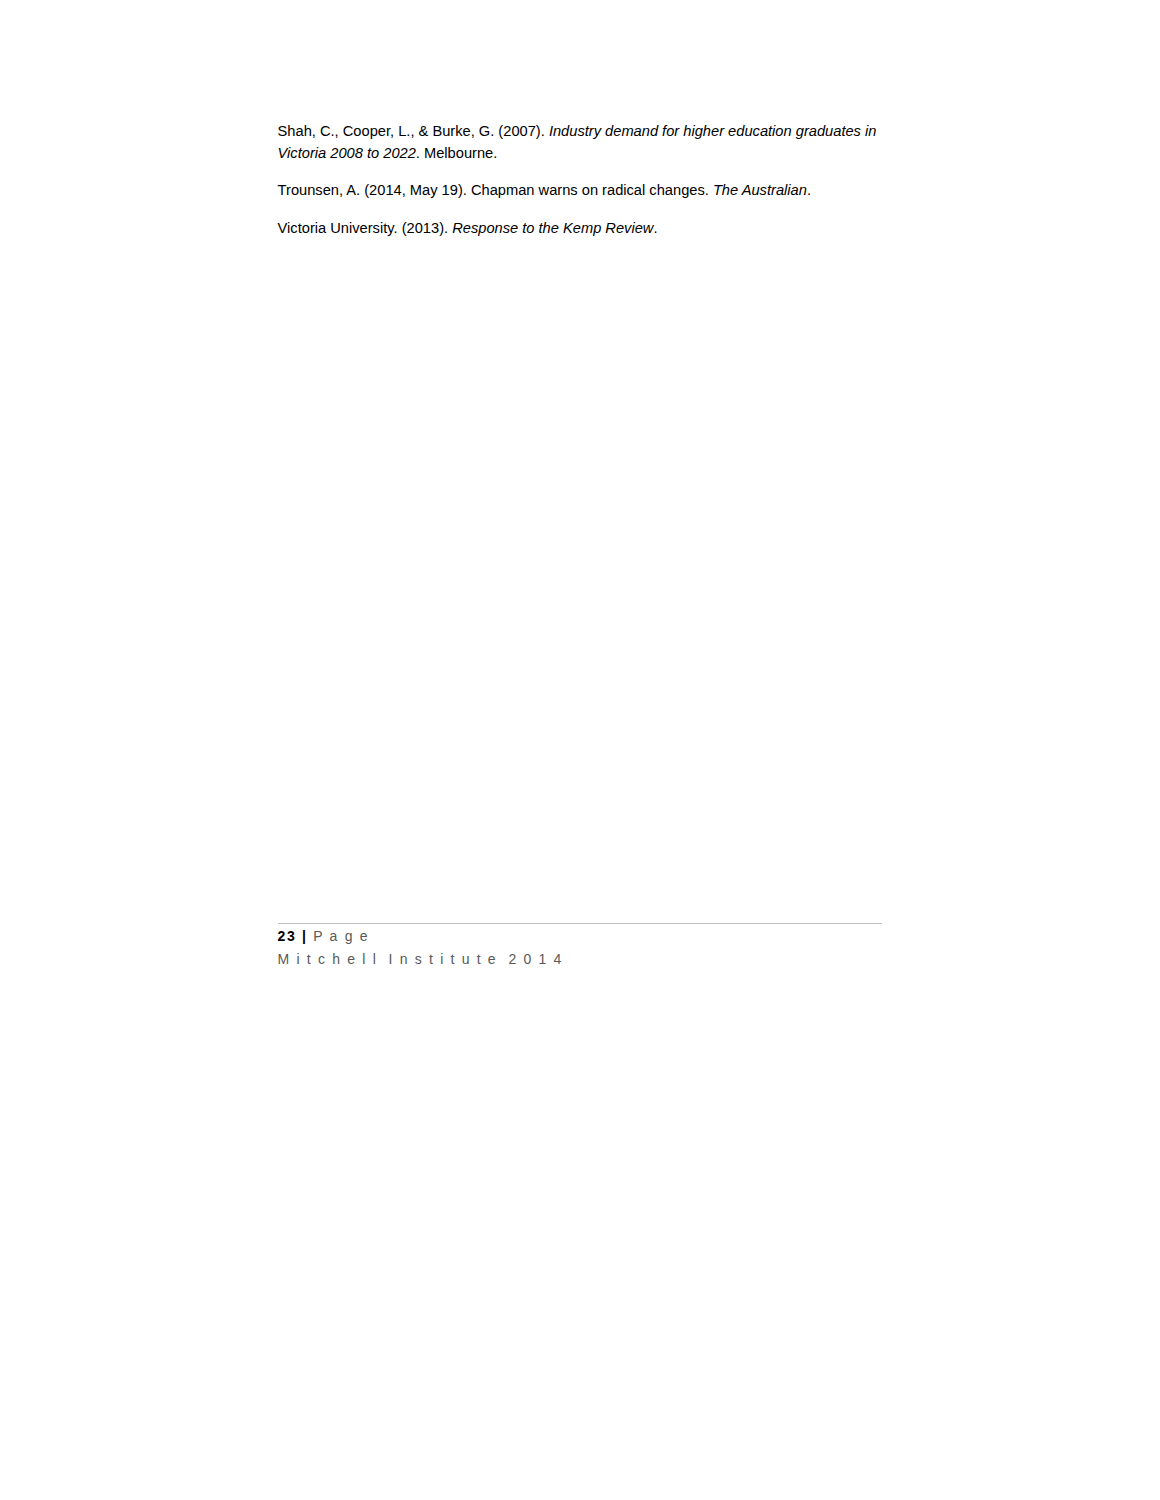Shah, C., Cooper, L., & Burke, G. (2007). Industry demand for higher education graduates in Victoria 2008 to 2022. Melbourne.
Trounsen, A. (2014, May 19). Chapman warns on radical changes. The Australian.
Victoria University. (2013). Response to the Kemp Review.
23 | P a g e M i t c h e l l I n s t i t u t e 2 0 1 4